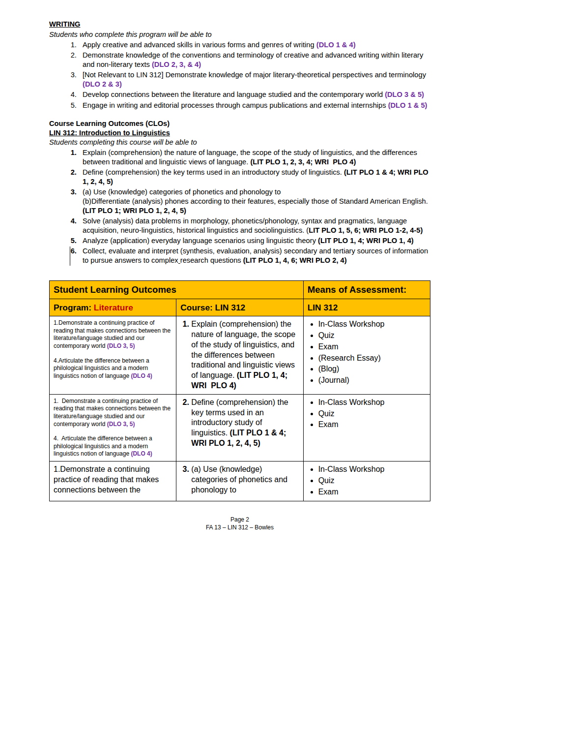WRITING
Students who complete this program will be able to
Apply creative and advanced skills in various forms and genres of writing (DLO 1 & 4)
Demonstrate knowledge of the conventions and terminology of creative and advanced writing within literary and non-literary texts (DLO 2, 3, & 4)
[Not Relevant to LIN 312] Demonstrate knowledge of major literary-theoretical perspectives and terminology (DLO 2 & 3)
Develop connections between the literature and language studied and the contemporary world (DLO 3 & 5)
Engage in writing and editorial processes through campus publications and external internships (DLO 1 & 5)
Course Learning Outcomes (CLOs)
LIN 312: Introduction to Linguistics
Students completing this course will be able to
Explain (comprehension) the nature of language, the scope of the study of linguistics, and the differences between traditional and linguistic views of language. (LIT PLO 1, 2, 3, 4; WRI PLO 4)
Define (comprehension) the key terms used in an introductory study of linguistics. (LIT PLO 1 & 4; WRI PLO 1, 2, 4, 5)
(a) Use (knowledge) categories of phonetics and phonology to
(b)Differentiate (analysis) phones according to their features, especially those of Standard American English. (LIT PLO 1; WRI PLO 1, 2, 4, 5)
Solve (analysis) data problems in morphology, phonetics/phonology, syntax and pragmatics, language acquisition, neuro-linguistics, historical linguistics and sociolinguistics. (LIT PLO 1, 5, 6; WRI PLO 1-2, 4-5)
Analyze (application) everyday language scenarios using linguistic theory (LIT PLO 1, 4; WRI PLO 1, 4)
Collect, evaluate and interpret (synthesis, evaluation, analysis) secondary and tertiary sources of information to pursue answers to complex research questions (LIT PLO 1, 4, 6; WRI PLO 2, 4)
| Student Learning Outcomes | Means of Assessment: |
| --- | --- |
| Program: Literature | Course: LIN 312 | LIN 312 |
| 1.Demonstrate a continuing practice of reading that makes connections between the literature/language studied and our contemporary world (DLO 3, 5) 4.Articulate the difference between a philological linguistics and a modern linguistics notion of language (DLO 4) | Explain (comprehension) the nature of language, the scope of the study of linguistics, and the differences between traditional and linguistic views of language. (LIT PLO 1, 4; WRI PLO 4) | In-Class Workshop Quiz Exam (Research Essay) (Blog) (Journal) |
| 1. Demonstrate a continuing practice of reading that makes connections between the literature/language studied and our contemporary world (DLO 3, 5) 4. Articulate the difference between a philological linguistics and a modern linguistics notion of language (DLO 4) | Define (comprehension) the key terms used in an introductory study of linguistics. (LIT PLO 1 & 4; WRI PLO 1, 2, 4, 5) | In-Class Workshop Quiz Exam |
| 1.Demonstrate a continuing practice of reading that makes connections between the | (a) Use (knowledge) categories of phonetics and phonology to | In-Class Workshop Quiz Exam |
Page 2
FA 13 – LIN 312 – Bowles